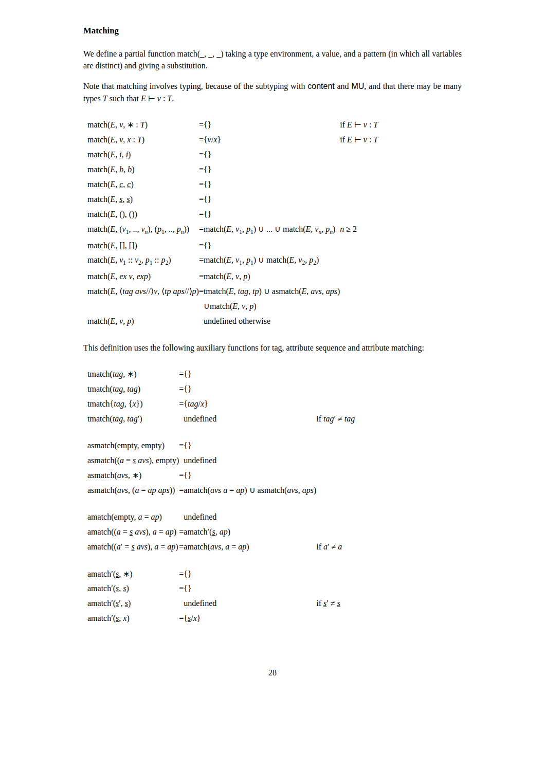Matching
We define a partial function match(_, _, _) taking a type environment, a value, and a pattern (in which all variables are distinct) and giving a substitution.
Note that matching involves typing, because of the subtyping with content and MU, and that there may be many types T such that E ⊢ v : T.
| match ( E , v , ∗ : T ) | = | {} | if E ⊢ v : T |
| match ( E , v , x : T ) | = | { v / x } | if E ⊢ v : T |
| match ( E , i , i ) | = | {} | |
| match ( E , b , b ) | = | {} | |
| match ( E , c , c ) | = | {} | |
| match ( E , s , s ) | = | {} | |
| match ( E , (), ()) | = | {} | |
| match ( E , ( v 1 , .., v n ), ( p 1 , .., p n )) | = | match ( E , v 1 , p 1 ) ∪ ... ∪ match ( E , v n , p n ) | n ≥ 2 |
| match ( E , [], []) | = | {} | |
| match ( E , v 1 :: v 2 , p 1 :: p 2 ) | = | match ( E , v 1 , p 1 ) ∪ match ( E , v 2 , p 2 ) | |
| match ( E , ex v , exp ) | = | match ( E , v , p ) | |
| match ( E , ⟨ tag avs //⟩ v , ⟨ tp aps //⟩ p ) | = | tmatch ( E , tag , tp ) ∪ asmatch ( E , avs , aps ) | |
| | | ∪ match ( E , v , p ) | |
| match ( E , v , p ) | | undefined otherwise | |
This definition uses the following auxiliary functions for tag, attribute sequence and attribute matching:
| tmatch ( tag , ∗) | = | {} | |
| tmatch ( tag , tag ) | = | {} | |
| tmatch { tag , { x }) | = | { tag / x } | |
| tmatch ( tag , tag ′) | | undefined | if tag ′ ≠ tag |
| asmatch ( empty , empty ) | = | {} | |
| asmatch (( a = s avs ), empty ) | | undefined | |
| asmatch ( avs , ∗) | = | {} | |
| asmatch ( avs , ( a = ap aps )) | = | amatch ( avs a = ap ) ∪ asmatch ( avs , aps ) | |
| amatch ( empty , a = ap ) | | undefined | |
| amatch (( a = s avs ), a = ap ) | = | amatch ′( s , ap ) | |
| amatch (( a ′ = s avs ), a = ap ) | = | amatch ( avs , a = ap ) | if a ′ ≠ a |
| amatch ′( s , ∗) | = | {} | |
| amatch ′( s , s ) | = | {} | |
| amatch ′( s ′, s ) | | undefined | if s ′ ≠ s |
| amatch ′( s , x ) | = | { s / x } | |
28